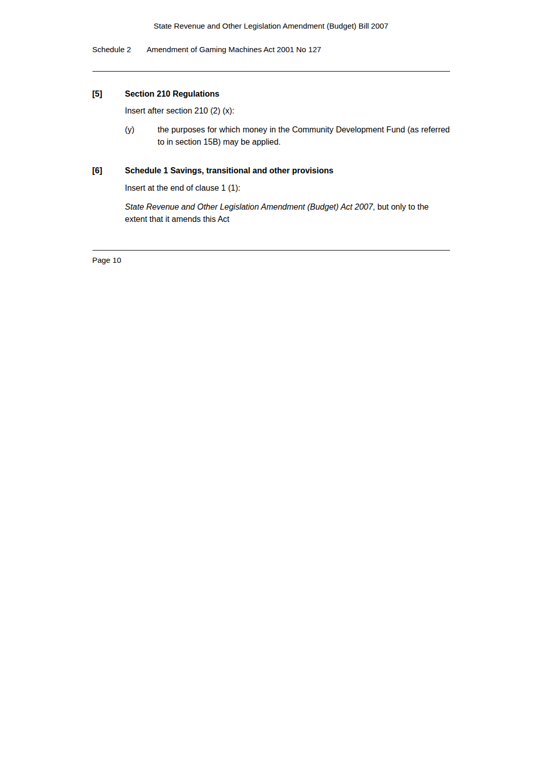State Revenue and Other Legislation Amendment (Budget) Bill 2007
Schedule 2 Amendment of Gaming Machines Act 2001 No 127
[5] Section 210 Regulations
Insert after section 210 (2) (x):
(y) the purposes for which money in the Community Development Fund (as referred to in section 15B) may be applied.
[6] Schedule 1 Savings, transitional and other provisions
Insert at the end of clause 1 (1):
State Revenue and Other Legislation Amendment (Budget) Act 2007, but only to the extent that it amends this Act
Page 10